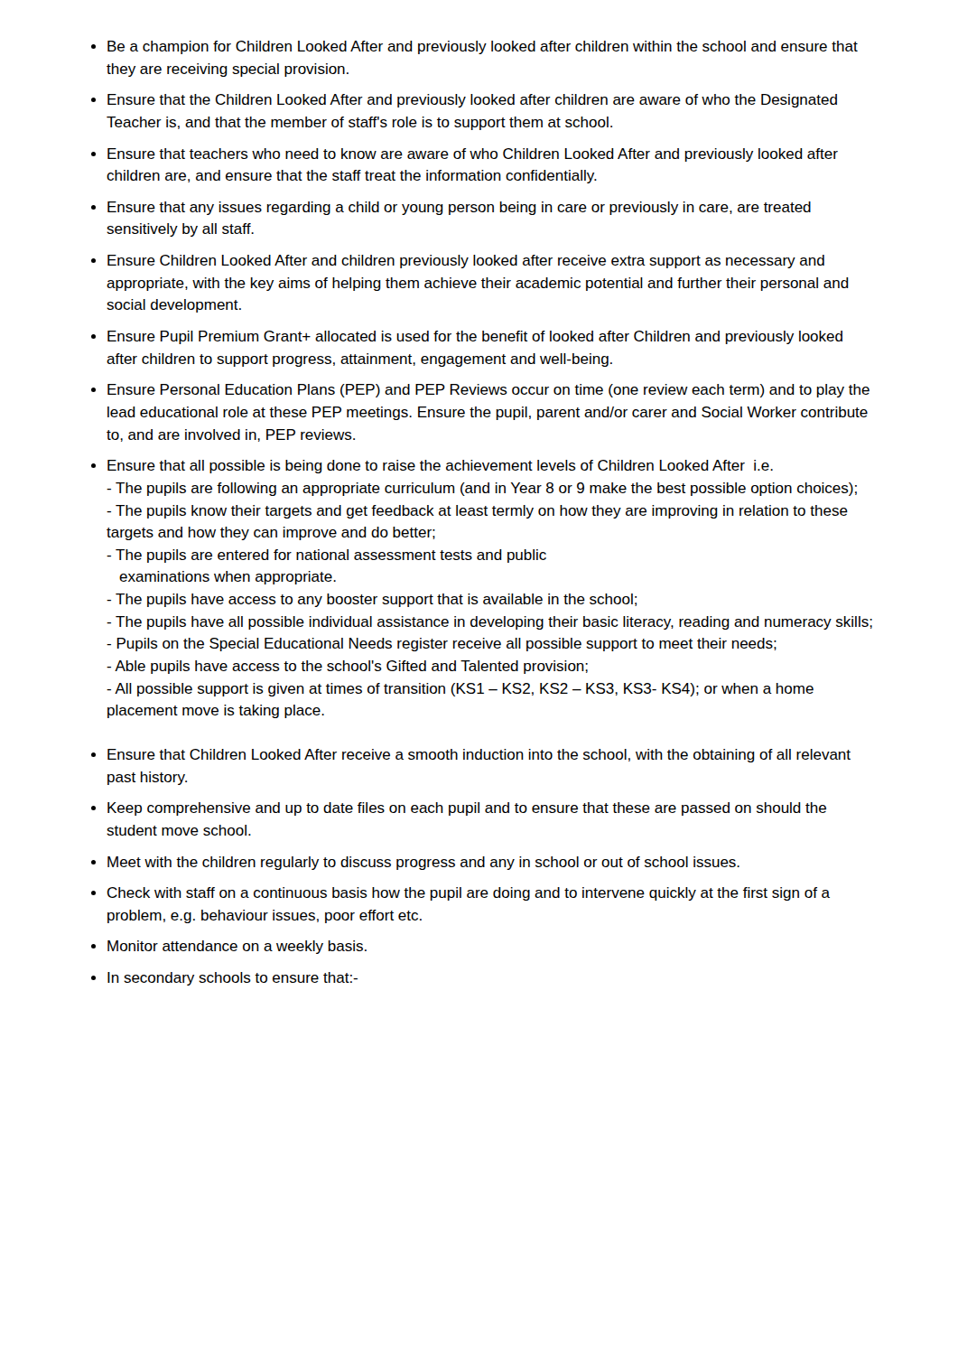Be a champion for Children Looked After and previously looked after children within the school and ensure that they are receiving special provision.
Ensure that the Children Looked After and previously looked after children are aware of who the Designated Teacher is, and that the member of staff's role is to support them at school.
Ensure that teachers who need to know are aware of who Children Looked After and previously looked after children are, and ensure that the staff treat the information confidentially.
Ensure that any issues regarding a child or young person being in care or previously in care, are treated sensitively by all staff.
Ensure Children Looked After and children previously looked after receive extra support as necessary and appropriate, with the key aims of helping them achieve their academic potential and further their personal and social development.
Ensure Pupil Premium Grant+ allocated is used for the benefit of looked after Children and previously looked after children to support progress, attainment, engagement and well-being.
Ensure Personal Education Plans (PEP) and PEP Reviews occur on time (one review each term) and to play the lead educational role at these PEP meetings. Ensure the pupil, parent and/or carer and Social Worker contribute to, and are involved in, PEP reviews.
Ensure that all possible is being done to raise the achievement levels of Children Looked After i.e. - The pupils are following an appropriate curriculum (and in Year 8 or 9 make the best possible option choices); - The pupils know their targets and get feedback at least termly on how they are improving in relation to these targets and how they can improve and do better; - The pupils are entered for national assessment tests and public examinations when appropriate. - The pupils have access to any booster support that is available in the school; - The pupils have all possible individual assistance in developing their basic literacy, reading and numeracy skills; - Pupils on the Special Educational Needs register receive all possible support to meet their needs; - Able pupils have access to the school's Gifted and Talented provision; - All possible support is given at times of transition (KS1 – KS2, KS2 – KS3, KS3- KS4); or when a home placement move is taking place.
Ensure that Children Looked After receive a smooth induction into the school, with the obtaining of all relevant past history.
Keep comprehensive and up to date files on each pupil and to ensure that these are passed on should the student move school.
Meet with the children regularly to discuss progress and any in school or out of school issues.
Check with staff on a continuous basis how the pupil are doing and to intervene quickly at the first sign of a problem, e.g. behaviour issues, poor effort etc.
Monitor attendance on a weekly basis.
In secondary schools to ensure that:-